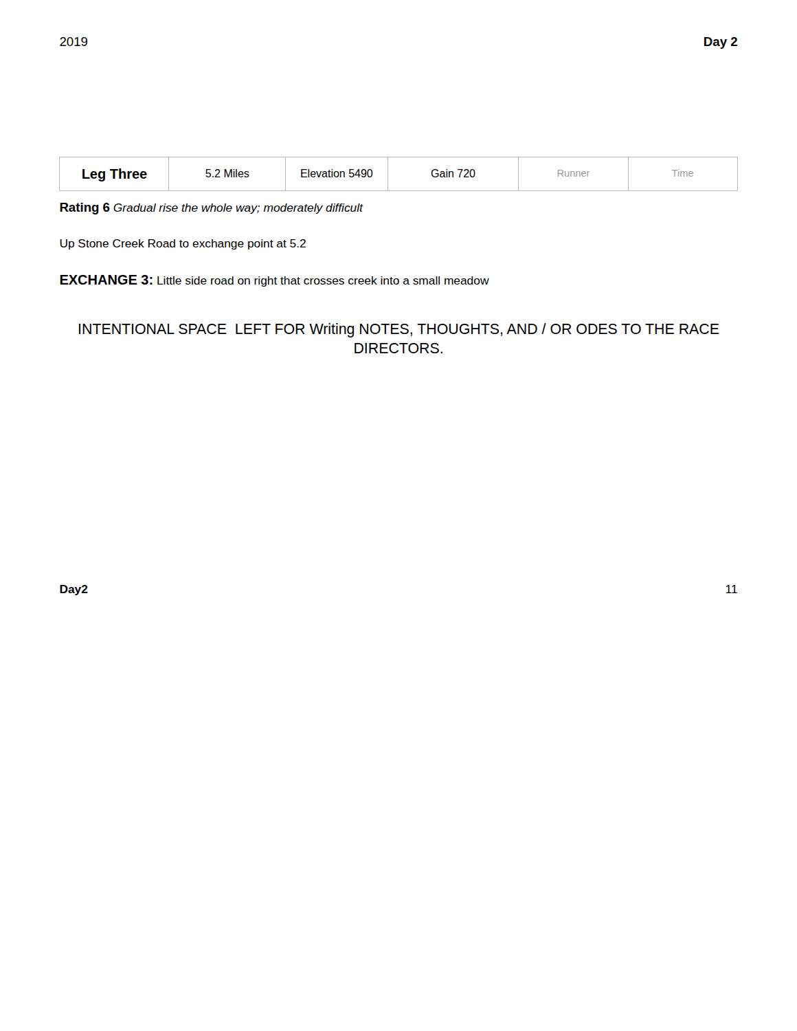2019 Day 2
| Leg Three | 5.2 Miles | Elevation 5490 | Gain 720 | Runner | Time |
Rating 6 Gradual rise the whole way; moderately difficult
Up Stone Creek Road to exchange point at 5.2
EXCHANGE 3: Little side road on right that crosses creek into a small meadow
INTENTIONAL SPACE LEFT FOR Writing NOTES, THOUGHTS, AND / OR ODES TO THE RACE DIRECTORS.
Day2 11